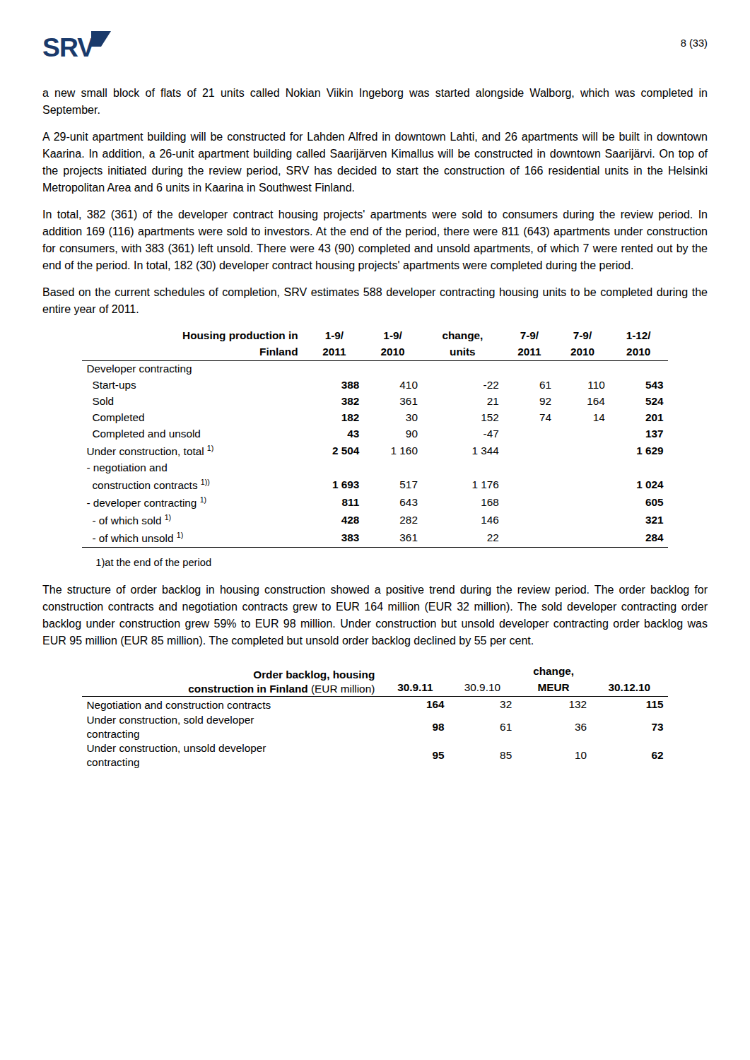SRV 8 (33)
a new small block of flats of 21 units called Nokian Viikin Ingeborg was started alongside Walborg, which was completed in September.
A 29-unit apartment building will be constructed for Lahden Alfred in downtown Lahti, and 26 apartments will be built in downtown Kaarina. In addition, a 26-unit apartment building called Saarijärven Kimallus will be constructed in downtown Saarijärvi. On top of the projects initiated during the review period, SRV has decided to start the construction of 166 residential units in the Helsinki Metropolitan Area and 6 units in Kaarina in Southwest Finland.
In total, 382 (361) of the developer contract housing projects' apartments were sold to consumers during the review period. In addition 169 (116) apartments were sold to investors. At the end of the period, there were 811 (643) apartments under construction for consumers, with 383 (361) left unsold. There were 43 (90) completed and unsold apartments, of which 7 were rented out by the end of the period. In total, 182 (30) developer contract housing projects' apartments were completed during the period.
Based on the current schedules of completion, SRV estimates 588 developer contracting housing units to be completed during the entire year of 2011.
| Housing production in Finland | 1-9/ 2011 | 1-9/ 2010 | change, units | 7-9/ 2011 | 7-9/ 2010 | 1-12/ 2010 |
| --- | --- | --- | --- | --- | --- | --- |
| Developer contracting | | | | | | |
| Start-ups | 388 | 410 | -22 | 61 | 110 | 543 |
| Sold | 382 | 361 | 21 | 92 | 164 | 524 |
| Completed | 182 | 30 | 152 | 74 | 14 | 201 |
| Completed and unsold | 43 | 90 | -47 | | | 137 |
| Under construction, total 1) | 2 504 | 1 160 | 1 344 | | | 1 629 |
| - negotiation and | | | | | | |
| construction contracts 1)) | 1 693 | 517 | 1 176 | | | 1 024 |
| - developer contracting 1) | 811 | 643 | 168 | | | 605 |
| - of which sold 1) | 428 | 282 | 146 | | | 321 |
| - of which unsold 1) | 383 | 361 | 22 | | | 284 |
1)at the end of the period
The structure of order backlog in housing construction showed a positive trend during the review period. The order backlog for construction contracts and negotiation contracts grew to EUR 164 million (EUR 32 million). The sold developer contracting order backlog under construction grew 59% to EUR 98 million. Under construction but unsold developer contracting order backlog was EUR 95 million (EUR 85 million). The completed but unsold order backlog declined by 55 per cent.
| Order backlog, housing construction in Finland (EUR million) | 30.9.11 | 30.9.10 | change, MEUR | 30.12.10 |
| --- | --- | --- | --- | --- |
| Negotiation and construction contracts | 164 | 32 | 132 | 115 |
| Under construction, sold developer contracting | 98 | 61 | 36 | 73 |
| Under construction, unsold developer contracting | 95 | 85 | 10 | 62 |